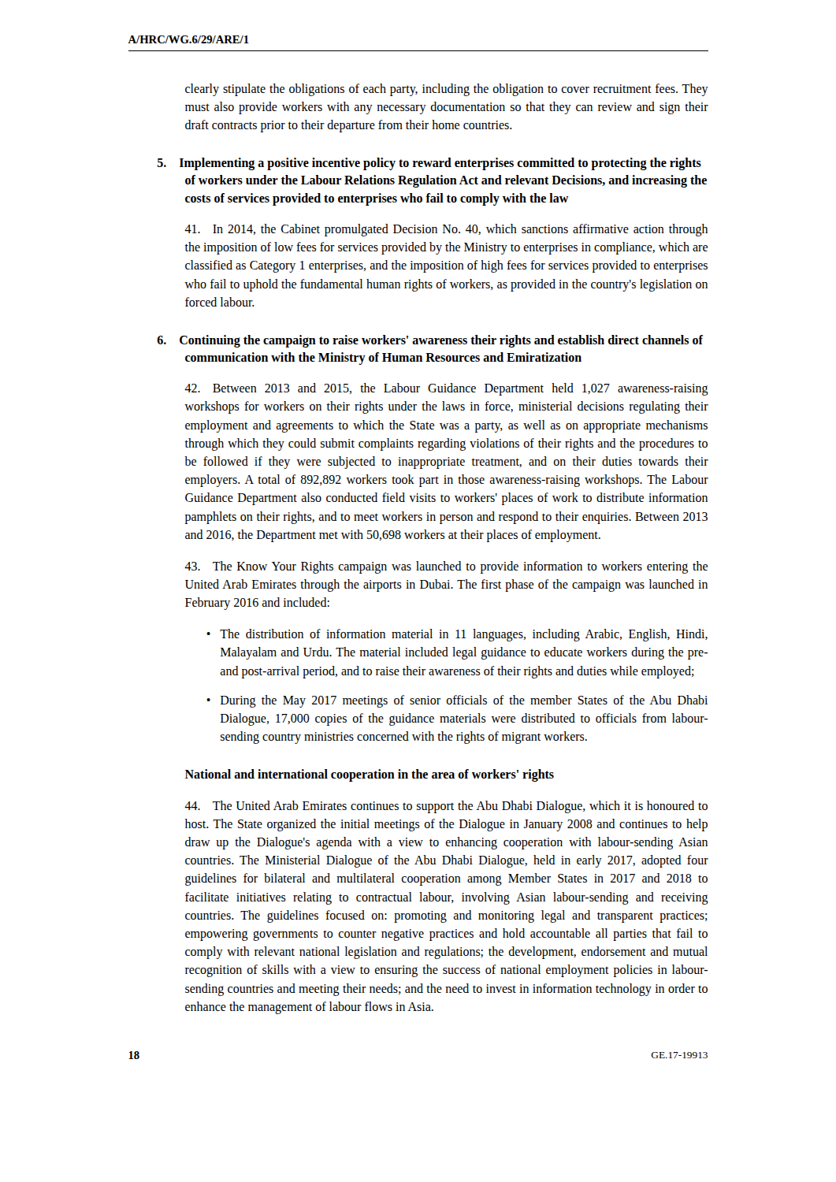A/HRC/WG.6/29/ARE/1
clearly stipulate the obligations of each party, including the obligation to cover recruitment fees. They must also provide workers with any necessary documentation so that they can review and sign their draft contracts prior to their departure from their home countries.
5. Implementing a positive incentive policy to reward enterprises committed to protecting the rights of workers under the Labour Relations Regulation Act and relevant Decisions, and increasing the costs of services provided to enterprises who fail to comply with the law
41. In 2014, the Cabinet promulgated Decision No. 40, which sanctions affirmative action through the imposition of low fees for services provided by the Ministry to enterprises in compliance, which are classified as Category 1 enterprises, and the imposition of high fees for services provided to enterprises who fail to uphold the fundamental human rights of workers, as provided in the country's legislation on forced labour.
6. Continuing the campaign to raise workers' awareness their rights and establish direct channels of communication with the Ministry of Human Resources and Emiratization
42. Between 2013 and 2015, the Labour Guidance Department held 1,027 awareness-raising workshops for workers on their rights under the laws in force, ministerial decisions regulating their employment and agreements to which the State was a party, as well as on appropriate mechanisms through which they could submit complaints regarding violations of their rights and the procedures to be followed if they were subjected to inappropriate treatment, and on their duties towards their employers. A total of 892,892 workers took part in those awareness-raising workshops. The Labour Guidance Department also conducted field visits to workers' places of work to distribute information pamphlets on their rights, and to meet workers in person and respond to their enquiries. Between 2013 and 2016, the Department met with 50,698 workers at their places of employment.
43. The Know Your Rights campaign was launched to provide information to workers entering the United Arab Emirates through the airports in Dubai. The first phase of the campaign was launched in February 2016 and included:
The distribution of information material in 11 languages, including Arabic, English, Hindi, Malayalam and Urdu. The material included legal guidance to educate workers during the pre- and post-arrival period, and to raise their awareness of their rights and duties while employed;
During the May 2017 meetings of senior officials of the member States of the Abu Dhabi Dialogue, 17,000 copies of the guidance materials were distributed to officials from labour-sending country ministries concerned with the rights of migrant workers.
National and international cooperation in the area of workers' rights
44. The United Arab Emirates continues to support the Abu Dhabi Dialogue, which it is honoured to host. The State organized the initial meetings of the Dialogue in January 2008 and continues to help draw up the Dialogue's agenda with a view to enhancing cooperation with labour-sending Asian countries. The Ministerial Dialogue of the Abu Dhabi Dialogue, held in early 2017, adopted four guidelines for bilateral and multilateral cooperation among Member States in 2017 and 2018 to facilitate initiatives relating to contractual labour, involving Asian labour-sending and receiving countries. The guidelines focused on: promoting and monitoring legal and transparent practices; empowering governments to counter negative practices and hold accountable all parties that fail to comply with relevant national legislation and regulations; the development, endorsement and mutual recognition of skills with a view to ensuring the success of national employment policies in labour-sending countries and meeting their needs; and the need to invest in information technology in order to enhance the management of labour flows in Asia.
18 GE.17-19913